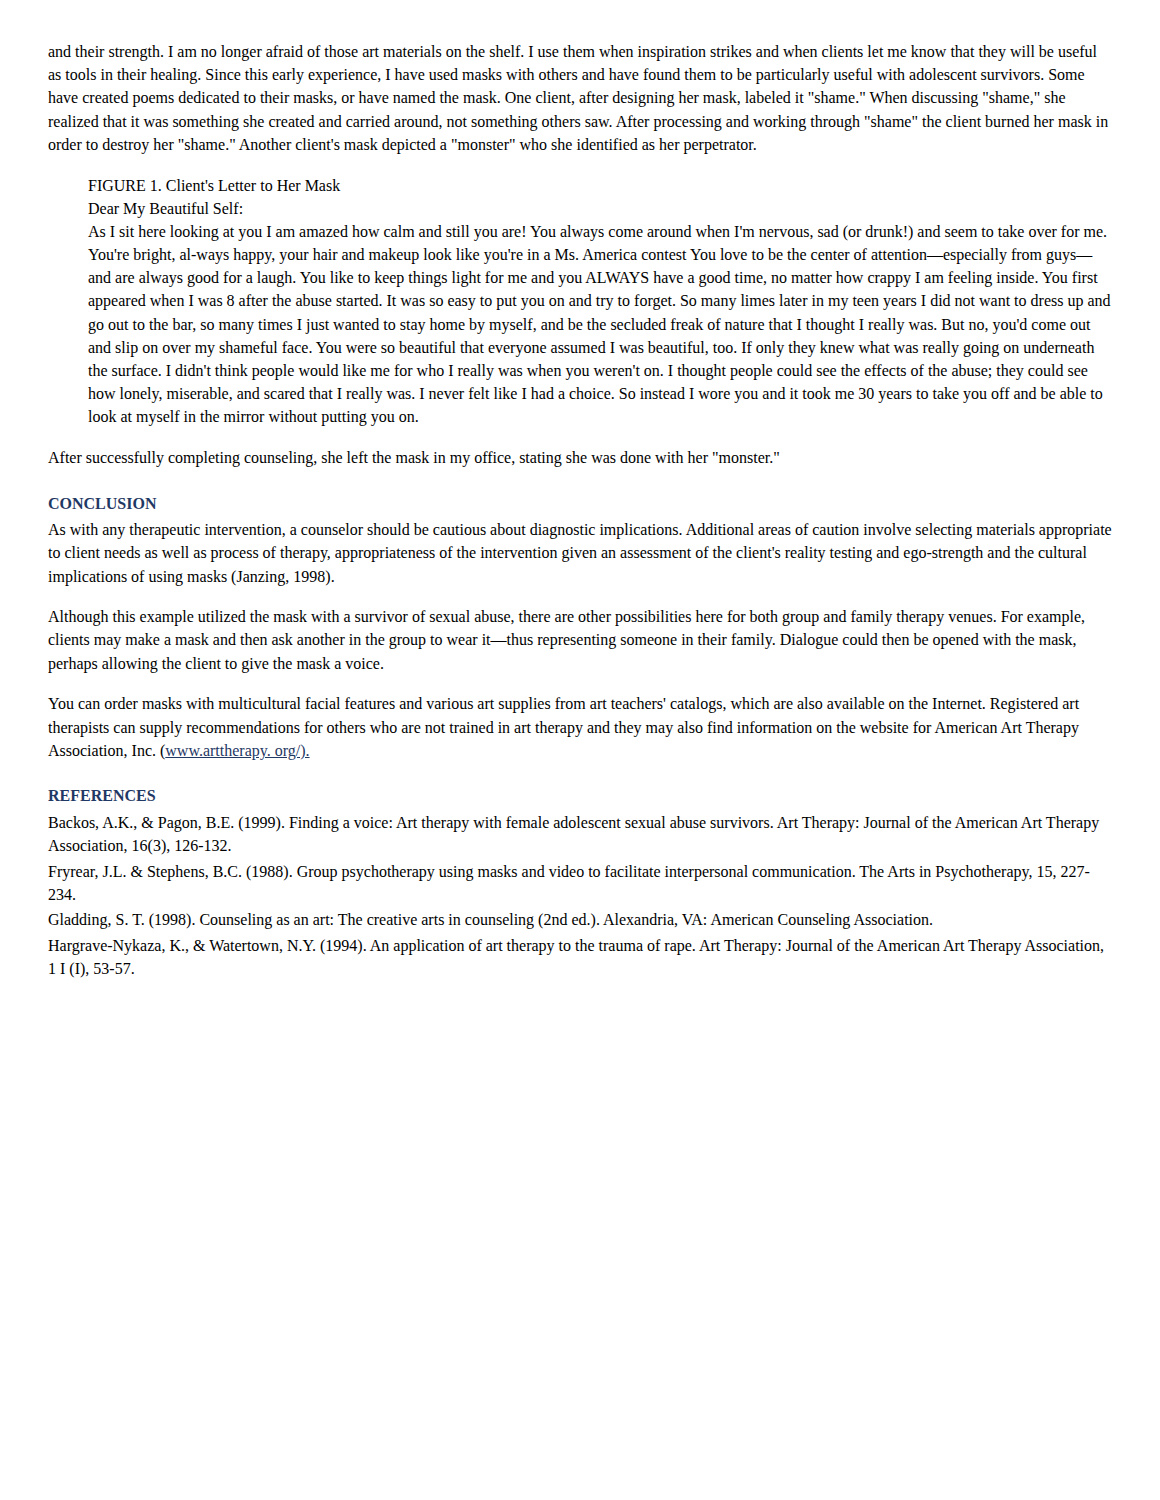and their strength. I am no longer afraid of those art materials on the shelf. I use them when inspiration strikes and when clients let me know that they will be useful as tools in their healing. Since this early experience, I have used masks with others and have found them to be particularly useful with adolescent survivors. Some have created poems dedicated to their masks, or have named the mask. One client, after designing her mask, labeled it "shame." When discussing "shame," she realized that it was something she created and carried around, not something others saw. After processing and working through "shame" the client burned her mask in order to destroy her "shame." Another client's mask depicted a "monster" who she identified as her perpetrator.
FIGURE 1. Client's Letter to Her Mask
Dear My Beautiful Self:
As I sit here looking at you I am amazed how calm and still you are! You always come around when I'm nervous, sad (or drunk!) and seem to take over for me. You're bright, al-ways happy, your hair and makeup look like you're in a Ms. America contest You love to be the center of attention—especially from guys—and are always good for a laugh. You like to keep things light for me and you ALWAYS have a good time, no matter how crappy I am feeling inside. You first appeared when I was 8 after the abuse started. It was so easy to put you on and try to forget. So many limes later in my teen years I did not want to dress up and go out to the bar, so many times I just wanted to stay home by myself, and be the secluded freak of nature that I thought I really was. But no, you'd come out and slip on over my shameful face. You were so beautiful that everyone assumed I was beautiful, too. If only they knew what was really going on underneath the surface. I didn't think people would like me for who I really was when you weren't on. I thought people could see the effects of the abuse; they could see how lonely, miserable, and scared that I really was. I never felt like I had a choice. So instead I wore you and it took me 30 years to take you off and be able to look at myself in the mirror without putting you on.
After successfully completing counseling, she left the mask in my office, stating she was done with her "monster."
CONCLUSION
As with any therapeutic intervention, a counselor should be cautious about diagnostic implications. Additional areas of caution involve selecting materials appropriate to client needs as well as process of therapy, appropriateness of the intervention given an assessment of the client's reality testing and ego-strength and the cultural implications of using masks (Janzing, 1998).
Although this example utilized the mask with a survivor of sexual abuse, there are other possibilities here for both group and family therapy venues. For example, clients may make a mask and then ask another in the group to wear it—thus representing someone in their family. Dialogue could then be opened with the mask, perhaps allowing the client to give the mask a voice.
You can order masks with multicultural facial features and various art supplies from art teachers' catalogs, which are also available on the Internet. Registered art therapists can supply recommendations for others who are not trained in art therapy and they may also find information on the website for American Art Therapy Association, Inc. (www.arttherapy. org/).
REFERENCES
Backos, A.K., & Pagon, B.E. (1999). Finding a voice: Art therapy with female adolescent sexual abuse survivors. Art Therapy: Journal of the American Art Therapy Association, 16(3), 126-132.
Fryrear, J.L. & Stephens, B.C. (1988). Group psychotherapy using masks and video to facilitate interpersonal communication. The Arts in Psychotherapy, 15, 227-234.
Gladding, S. T. (1998). Counseling as an art: The creative arts in counseling (2nd ed.). Alexandria, VA: American Counseling Association.
Hargrave-Nykaza, K., & Watertown, N.Y. (1994). An application of art therapy to the trauma of rape. Art Therapy: Journal of the American Art Therapy Association, 1 I (I), 53-57.